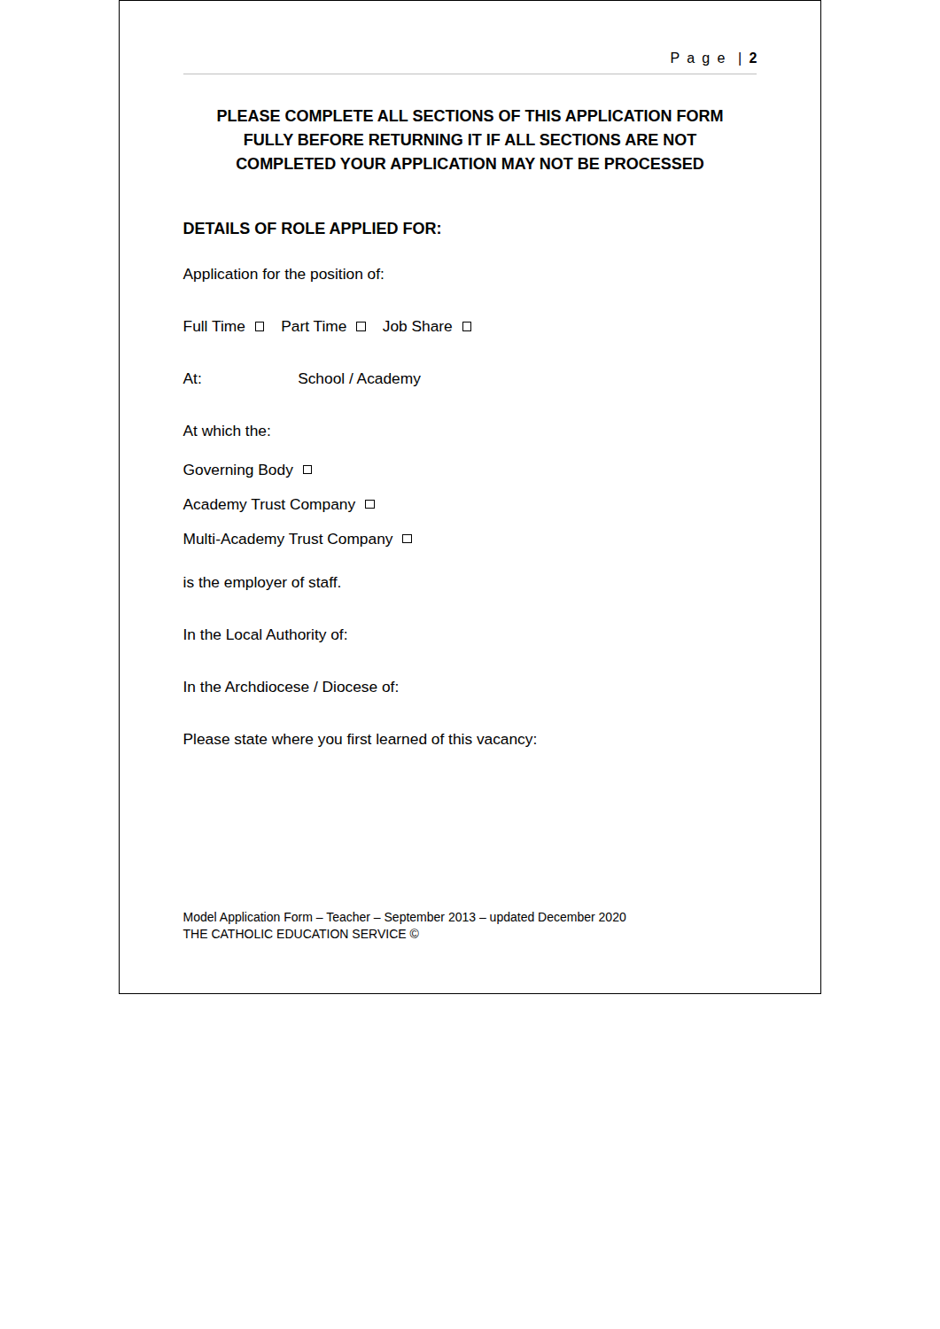P a g e | 2
Please complete all sections of this application form fully before returning it if all sections are not completed your application may not be processed
Details of role applied for:
Application for the position of:
Full Time Part Time Job Share
At: School / Academy
At which the:
Governing Body
Academy Trust Company
Multi-Academy Trust Company
is the employer of staff.
In the Local Authority of:
In the Archdiocese / Diocese of:
Please state where you first learned of this vacancy:
Model Application Form – Teacher – September 2013 – updated December 2020
THE CATHOLIC EDUCATION SERVICE ©